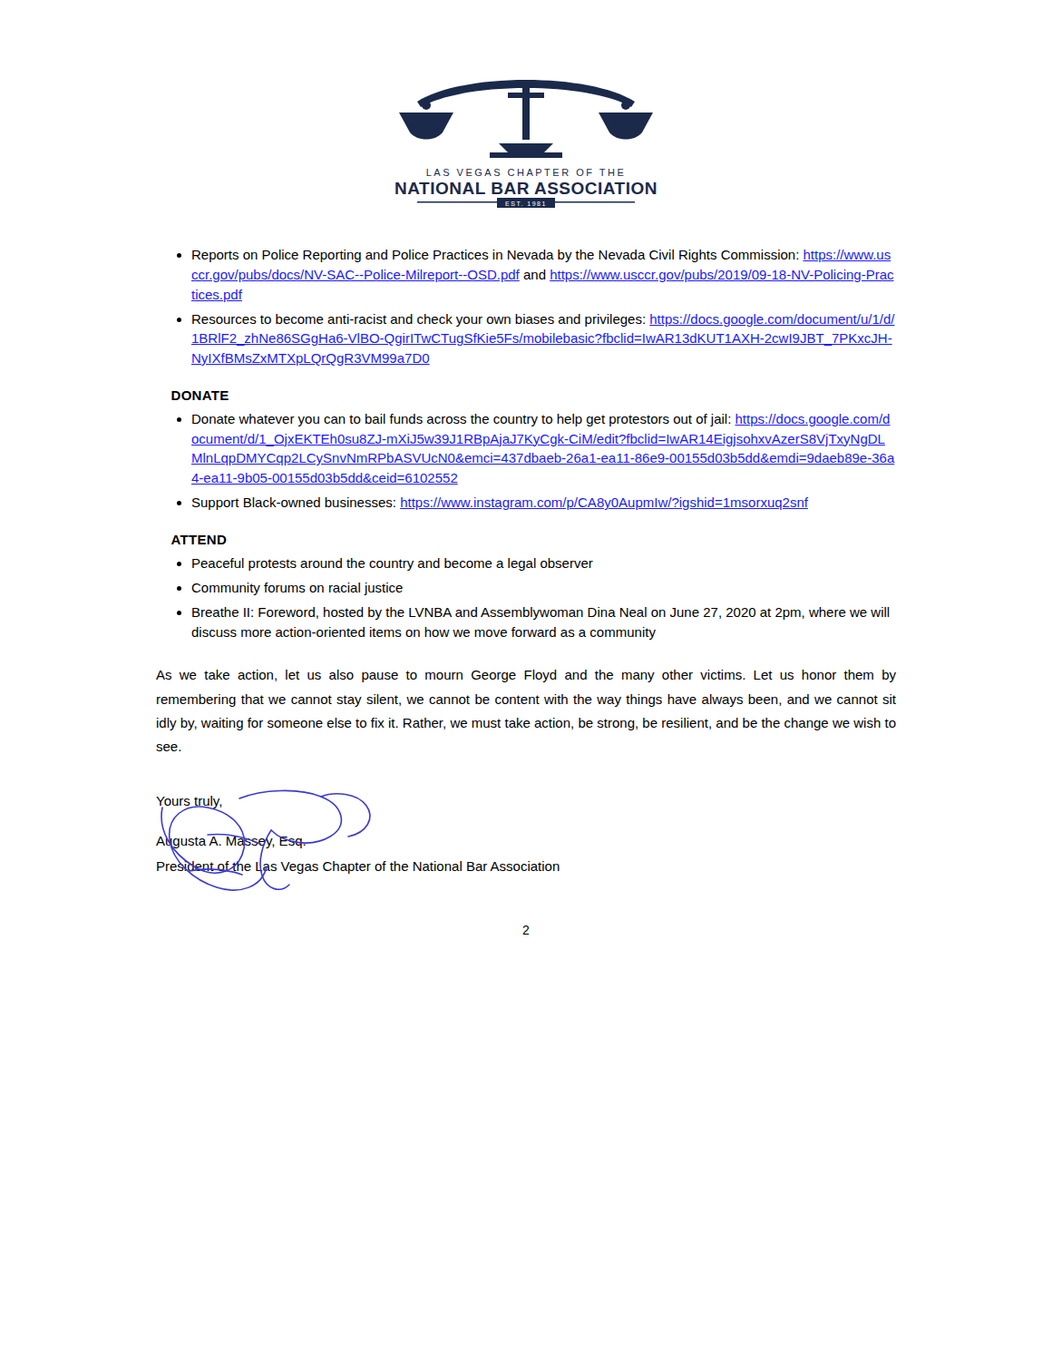LAS VEGAS CHAPTER OF THE NATIONAL BAR ASSOCIATION EST. 1981
Reports on Police Reporting and Police Practices in Nevada by the Nevada Civil Rights Commission: https://www.usccr.gov/pubs/docs/NV-SAC--Police-Milreport--OSD.pdf and https://www.usccr.gov/pubs/2019/09-18-NV-Policing-Practices.pdf
Resources to become anti-racist and check your own biases and privileges: https://docs.google.com/document/u/1/d/1BRlF2_zhNe86SGgHa6-VlBO-QgirITwCTugSfKie5Fs/mobilebasic?fbclid=IwAR13dKUT1AXH-2cwI9JBT_7PKxcJH-NyIXfBMsZxMTXpLQrQgR3VM99a7D0
DONATE
Donate whatever you can to bail funds across the country to help get protestors out of jail: https://docs.google.com/document/d/1_OjxEKTEh0su8ZJ-mXiJ5w39J1RBpAjaJ7KyCgk-CiM/edit?fbclid=IwAR14EigjsohxvAzerS8VjTxyNgDLMlnLqpDMYCqp2LCySnvNmRPbASVUcN0&emci=437dbaeb-26a1-ea11-86e9-00155d03b5dd&emdi=9daeb89e-36a4-ea11-9b05-00155d03b5dd&ceid=6102552
Support Black-owned businesses: https://www.instagram.com/p/CA8y0AupmIw/?igshid=1msorxuq2snf
ATTEND
Peaceful protests around the country and become a legal observer
Community forums on racial justice
Breathe II: Foreword, hosted by the LVNBA and Assemblywoman Dina Neal on June 27, 2020 at 2pm, where we will discuss more action-oriented items on how we move forward as a community
As we take action, let us also pause to mourn George Floyd and the many other victims. Let us honor them by remembering that we cannot stay silent, we cannot be content with the way things have always been, and we cannot sit idly by, waiting for someone else to fix it. Rather, we must take action, be strong, be resilient, and be the change we wish to see.
Yours truly,
Augusta A. Massey, Esq.
President of the Las Vegas Chapter of the National Bar Association
2